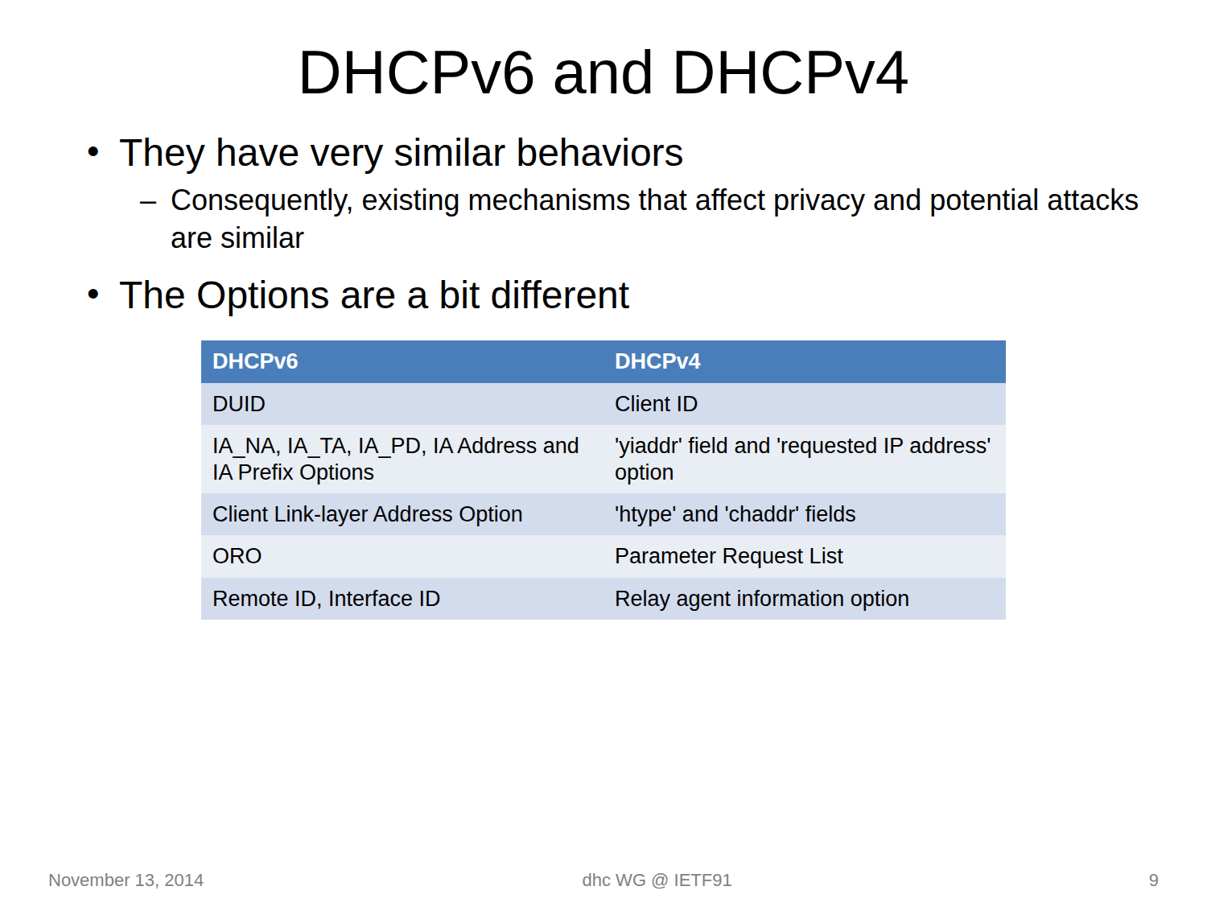DHCPv6 and DHCPv4
They have very similar behaviors
Consequently, existing mechanisms that affect privacy and potential attacks are similar
The Options are a bit different
| DHCPv6 | DHCPv4 |
| --- | --- |
| DUID | Client ID |
| IA_NA, IA_TA, IA_PD, IA Address and IA Prefix Options | 'yiaddr' field and 'requested IP address' option |
| Client Link-layer Address Option | 'htype' and 'chaddr' fields |
| ORO | Parameter Request List |
| Remote ID, Interface ID | Relay agent information option |
November 13, 2014 dhc WG @ IETF91 9